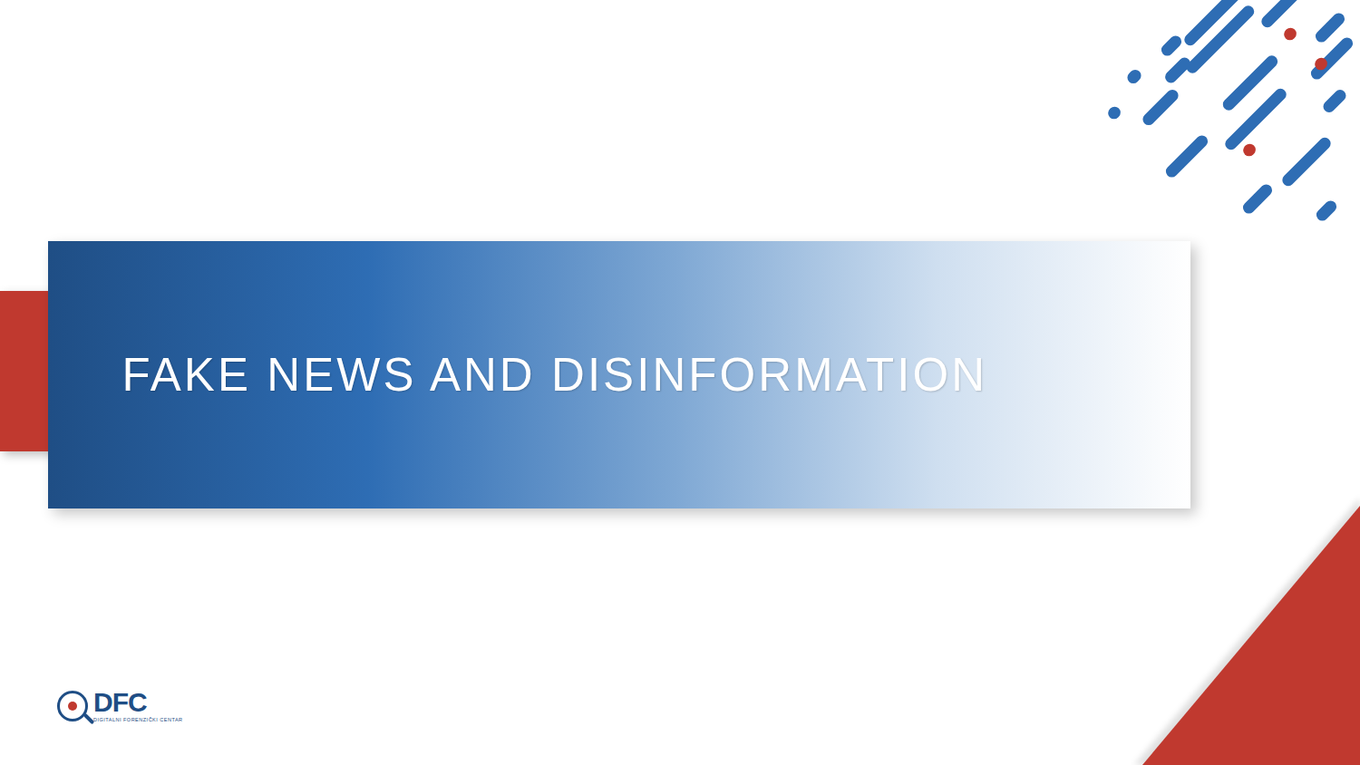FAKE NEWS AND DISINFORMATION
DFC DIGITALNI FORENZIČKI CENTAR